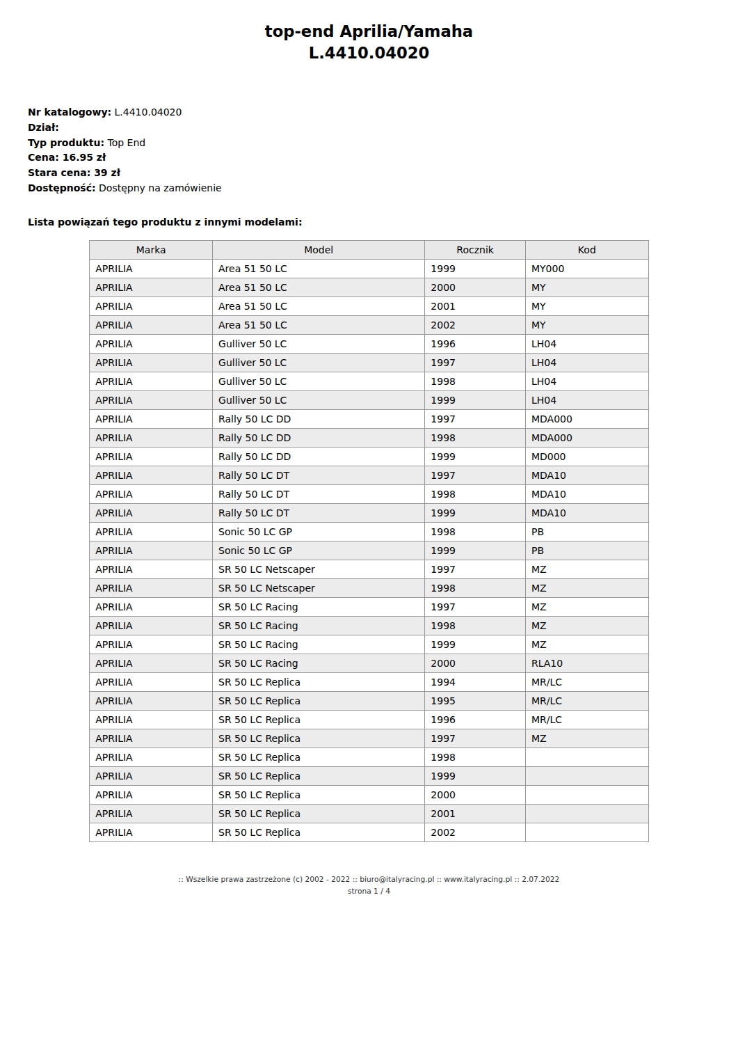top-end Aprilia/Yamaha
L.4410.04020
Nr katalogowy: L.4410.04020
Dział:
Typ produktu: Top End
Cena: 16.95 zł
Stara cena: 39 zł
Dostępność: Dostępny na zamówienie
Lista powiązań tego produktu z innymi modelami:
| Marka | Model | Rocznik | Kod |
| --- | --- | --- | --- |
| APRILIA | Area 51 50 LC | 1999 | MY000 |
| APRILIA | Area 51 50 LC | 2000 | MY |
| APRILIA | Area 51 50 LC | 2001 | MY |
| APRILIA | Area 51 50 LC | 2002 | MY |
| APRILIA | Gulliver 50 LC | 1996 | LH04 |
| APRILIA | Gulliver 50 LC | 1997 | LH04 |
| APRILIA | Gulliver 50 LC | 1998 | LH04 |
| APRILIA | Gulliver 50 LC | 1999 | LH04 |
| APRILIA | Rally 50 LC DD | 1997 | MDA000 |
| APRILIA | Rally 50 LC DD | 1998 | MDA000 |
| APRILIA | Rally 50 LC DD | 1999 | MD000 |
| APRILIA | Rally 50 LC DT | 1997 | MDA10 |
| APRILIA | Rally 50 LC DT | 1998 | MDA10 |
| APRILIA | Rally 50 LC DT | 1999 | MDA10 |
| APRILIA | Sonic 50 LC GP | 1998 | PB |
| APRILIA | Sonic 50 LC GP | 1999 | PB |
| APRILIA | SR 50 LC Netscaper | 1997 | MZ |
| APRILIA | SR 50 LC Netscaper | 1998 | MZ |
| APRILIA | SR 50 LC Racing | 1997 | MZ |
| APRILIA | SR 50 LC Racing | 1998 | MZ |
| APRILIA | SR 50 LC Racing | 1999 | MZ |
| APRILIA | SR 50 LC Racing | 2000 | RLA10 |
| APRILIA | SR 50 LC Replica | 1994 | MR/LC |
| APRILIA | SR 50 LC Replica | 1995 | MR/LC |
| APRILIA | SR 50 LC Replica | 1996 | MR/LC |
| APRILIA | SR 50 LC Replica | 1997 | MZ |
| APRILIA | SR 50 LC Replica | 1998 | |
| APRILIA | SR 50 LC Replica | 1999 | |
| APRILIA | SR 50 LC Replica | 2000 | |
| APRILIA | SR 50 LC Replica | 2001 | |
| APRILIA | SR 50 LC Replica | 2002 | |
:: Wszelkie prawa zastrzeżone (c) 2002 - 2022 :: biuro@italyracing.pl :: www.italyracing.pl :: 2.07.2022
strona 1 / 4